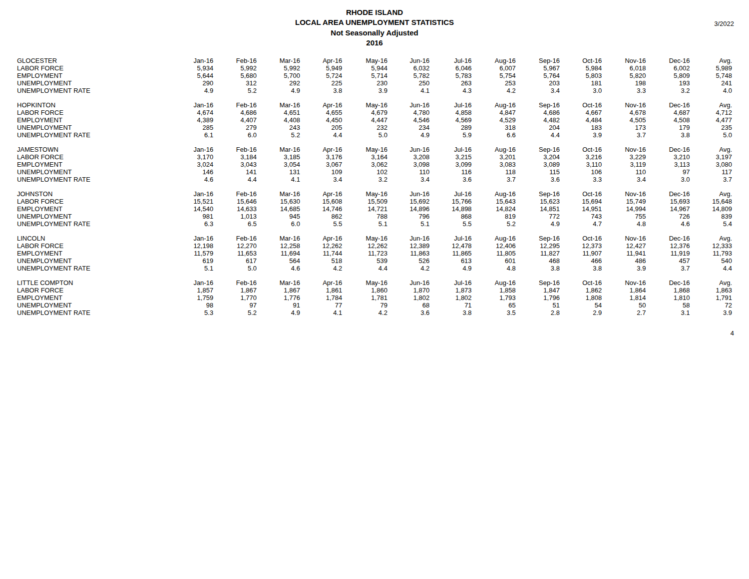3/2022
RHODE ISLAND
LOCAL AREA UNEMPLOYMENT STATISTICS
Not Seasonally Adjusted
2016
| GLOCESTER | Jan-16 | Feb-16 | Mar-16 | Apr-16 | May-16 | Jun-16 | Jul-16 | Aug-16 | Sep-16 | Oct-16 | Nov-16 | Dec-16 | Avg. |
| --- | --- | --- | --- | --- | --- | --- | --- | --- | --- | --- | --- | --- | --- |
| LABOR FORCE | 5,934 | 5,992 | 5,992 | 5,949 | 5,944 | 6,032 | 6,046 | 6,007 | 5,967 | 5,984 | 6,018 | 6,002 | 5,989 |
| EMPLOYMENT | 5,644 | 5,680 | 5,700 | 5,724 | 5,714 | 5,782 | 5,783 | 5,754 | 5,764 | 5,803 | 5,820 | 5,809 | 5,748 |
| UNEMPLOYMENT | 290 | 312 | 292 | 225 | 230 | 250 | 263 | 253 | 203 | 181 | 198 | 193 | 241 |
| UNEMPLOYMENT RATE | 4.9 | 5.2 | 4.9 | 3.8 | 3.9 | 4.1 | 4.3 | 4.2 | 3.4 | 3.0 | 3.3 | 3.2 | 4.0 |
| HOPKINTON | Jan-16 | Feb-16 | Mar-16 | Apr-16 | May-16 | Jun-16 | Jul-16 | Aug-16 | Sep-16 | Oct-16 | Nov-16 | Dec-16 | Avg. |
| LABOR FORCE | 4,674 | 4,686 | 4,651 | 4,655 | 4,679 | 4,780 | 4,858 | 4,847 | 4,686 | 4,667 | 4,678 | 4,687 | 4,712 |
| EMPLOYMENT | 4,389 | 4,407 | 4,408 | 4,450 | 4,447 | 4,546 | 4,569 | 4,529 | 4,482 | 4,484 | 4,505 | 4,508 | 4,477 |
| UNEMPLOYMENT | 285 | 279 | 243 | 205 | 232 | 234 | 289 | 318 | 204 | 183 | 173 | 179 | 235 |
| UNEMPLOYMENT RATE | 6.1 | 6.0 | 5.2 | 4.4 | 5.0 | 4.9 | 5.9 | 6.6 | 4.4 | 3.9 | 3.7 | 3.8 | 5.0 |
| JAMESTOWN | Jan-16 | Feb-16 | Mar-16 | Apr-16 | May-16 | Jun-16 | Jul-16 | Aug-16 | Sep-16 | Oct-16 | Nov-16 | Dec-16 | Avg. |
| LABOR FORCE | 3,170 | 3,184 | 3,185 | 3,176 | 3,164 | 3,208 | 3,215 | 3,201 | 3,204 | 3,216 | 3,229 | 3,210 | 3,197 |
| EMPLOYMENT | 3,024 | 3,043 | 3,054 | 3,067 | 3,062 | 3,098 | 3,099 | 3,083 | 3,089 | 3,110 | 3,119 | 3,113 | 3,080 |
| UNEMPLOYMENT | 146 | 141 | 131 | 109 | 102 | 110 | 116 | 118 | 115 | 106 | 110 | 97 | 117 |
| UNEMPLOYMENT RATE | 4.6 | 4.4 | 4.1 | 3.4 | 3.2 | 3.4 | 3.6 | 3.7 | 3.6 | 3.3 | 3.4 | 3.0 | 3.7 |
| JOHNSTON | Jan-16 | Feb-16 | Mar-16 | Apr-16 | May-16 | Jun-16 | Jul-16 | Aug-16 | Sep-16 | Oct-16 | Nov-16 | Dec-16 | Avg. |
| LABOR FORCE | 15,521 | 15,646 | 15,630 | 15,608 | 15,509 | 15,692 | 15,766 | 15,643 | 15,623 | 15,694 | 15,749 | 15,693 | 15,648 |
| EMPLOYMENT | 14,540 | 14,633 | 14,685 | 14,746 | 14,721 | 14,896 | 14,898 | 14,824 | 14,851 | 14,951 | 14,994 | 14,967 | 14,809 |
| UNEMPLOYMENT | 981 | 1,013 | 945 | 862 | 788 | 796 | 868 | 819 | 772 | 743 | 755 | 726 | 839 |
| UNEMPLOYMENT RATE | 6.3 | 6.5 | 6.0 | 5.5 | 5.1 | 5.1 | 5.5 | 5.2 | 4.9 | 4.7 | 4.8 | 4.6 | 5.4 |
| LINCOLN | Jan-16 | Feb-16 | Mar-16 | Apr-16 | May-16 | Jun-16 | Jul-16 | Aug-16 | Sep-16 | Oct-16 | Nov-16 | Dec-16 | Avg. |
| LABOR FORCE | 12,198 | 12,270 | 12,258 | 12,262 | 12,262 | 12,389 | 12,478 | 12,406 | 12,295 | 12,373 | 12,427 | 12,376 | 12,333 |
| EMPLOYMENT | 11,579 | 11,653 | 11,694 | 11,744 | 11,723 | 11,863 | 11,865 | 11,805 | 11,827 | 11,907 | 11,941 | 11,919 | 11,793 |
| UNEMPLOYMENT | 619 | 617 | 564 | 518 | 539 | 526 | 613 | 601 | 468 | 466 | 486 | 457 | 540 |
| UNEMPLOYMENT RATE | 5.1 | 5.0 | 4.6 | 4.2 | 4.4 | 4.2 | 4.9 | 4.8 | 3.8 | 3.8 | 3.9 | 3.7 | 4.4 |
| LITTLE COMPTON | Jan-16 | Feb-16 | Mar-16 | Apr-16 | May-16 | Jun-16 | Jul-16 | Aug-16 | Sep-16 | Oct-16 | Nov-16 | Dec-16 | Avg. |
| LABOR FORCE | 1,857 | 1,867 | 1,867 | 1,861 | 1,860 | 1,870 | 1,873 | 1,858 | 1,847 | 1,862 | 1,864 | 1,868 | 1,863 |
| EMPLOYMENT | 1,759 | 1,770 | 1,776 | 1,784 | 1,781 | 1,802 | 1,802 | 1,793 | 1,796 | 1,808 | 1,814 | 1,810 | 1,791 |
| UNEMPLOYMENT | 98 | 97 | 91 | 77 | 79 | 68 | 71 | 65 | 51 | 54 | 50 | 58 | 72 |
| UNEMPLOYMENT RATE | 5.3 | 5.2 | 4.9 | 4.1 | 4.2 | 3.6 | 3.8 | 3.5 | 2.8 | 2.9 | 2.7 | 3.1 | 3.9 |
4